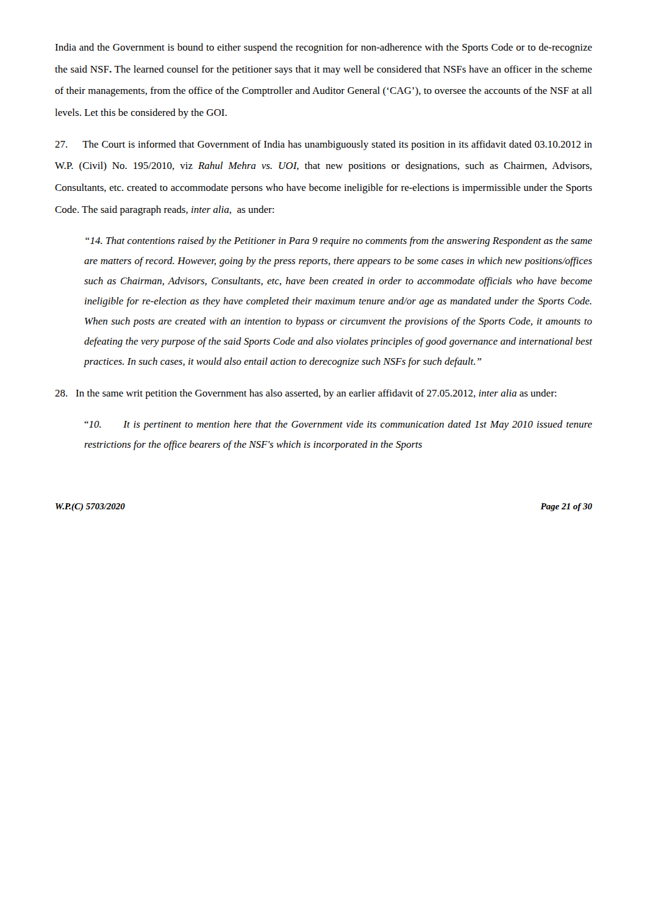India and the Government is bound to either suspend the recognition for non-adherence with the Sports Code or to de-recognize the said NSF. The learned counsel for the petitioner says that it may well be considered that NSFs have an officer in the scheme of their managements, from the office of the Comptroller and Auditor General (‘CAG’), to oversee the accounts of the NSF at all levels. Let this be considered by the GOI.
27. The Court is informed that Government of India has unambiguously stated its position in its affidavit dated 03.10.2012 in W.P. (Civil) No. 195/2010, viz Rahul Mehra vs. UOI, that new positions or designations, such as Chairmen, Advisors, Consultants, etc. created to accommodate persons who have become ineligible for re-elections is impermissible under the Sports Code. The said paragraph reads, inter alia, as under:
“14. That contentions raised by the Petitioner in Para 9 require no comments from the answering Respondent as the same are matters of record. However, going by the press reports, there appears to be some cases in which new positions/offices such as Chairman, Advisors, Consultants, etc, have been created in order to accommodate officials who have become ineligible for re-election as they have completed their maximum tenure and/or age as mandated under the Sports Code. When such posts are created with an intention to bypass or circumvent the provisions of the Sports Code, it amounts to defeating the very purpose of the said Sports Code and also violates principles of good governance and international best practices. In such cases, it would also entail action to derecognize such NSFs for such default.”
28. In the same writ petition the Government has also asserted, by an earlier affidavit of 27.05.2012, inter alia as under:
“10. It is pertinent to mention here that the Government vide its communication dated 1st May 2010 issued tenure restrictions for the office bearers of the NSF's which is incorporated in the Sports
W.P.(C) 5703/2020 Page 21 of 30